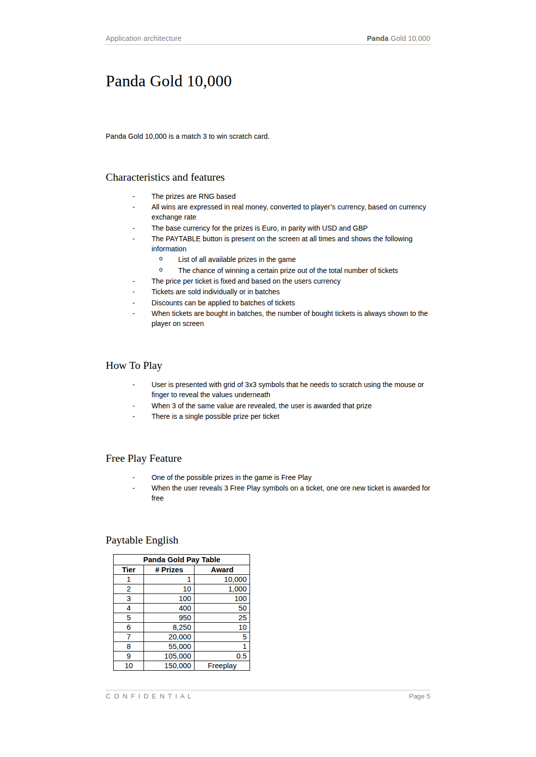Application architecture
Panda Gold 10,000
Panda Gold 10,000
Panda Gold 10,000 is a match 3 to win scratch card.
Characteristics and features
The prizes are RNG based
All wins are expressed in real money, converted to player’s currency, based on currency exchange rate
The base currency for the prizes is Euro, in parity with USD and GBP
The PAYTABLE button is present on the screen at all times and shows the following information
List of all available prizes in the game
The chance of winning a certain prize out of the total number of tickets
The price per ticket is fixed and based on the users currency
Tickets are sold individually or in batches
Discounts can be applied to batches of tickets
When tickets are bought in batches, the number of bought tickets is always shown to the player on screen
How To Play
User is presented with grid of 3x3 symbols that he needs to scratch using the mouse or finger to reveal the values underneath
When 3 of the same value are revealed, the user is awarded that prize
There is a single possible prize per ticket
Free Play Feature
One of the possible prizes in the game is Free Play
When the user reveals 3 Free Play symbols on a ticket, one ore new ticket is awarded for free
Paytable English
| Panda Gold Pay Table |
| --- |
| Tier | # Prizes | Award |
| 1 | 1 | 10,000 |
| 2 | 10 | 1,000 |
| 3 | 100 | 100 |
| 4 | 400 | 50 |
| 5 | 950 | 25 |
| 6 | 8,250 | 10 |
| 7 | 20,000 | 5 |
| 8 | 55,000 | 1 |
| 9 | 105,000 | 0.5 |
| 10 | 150,000 | Freeplay |
C O N F I D E N T I A L
Page 5